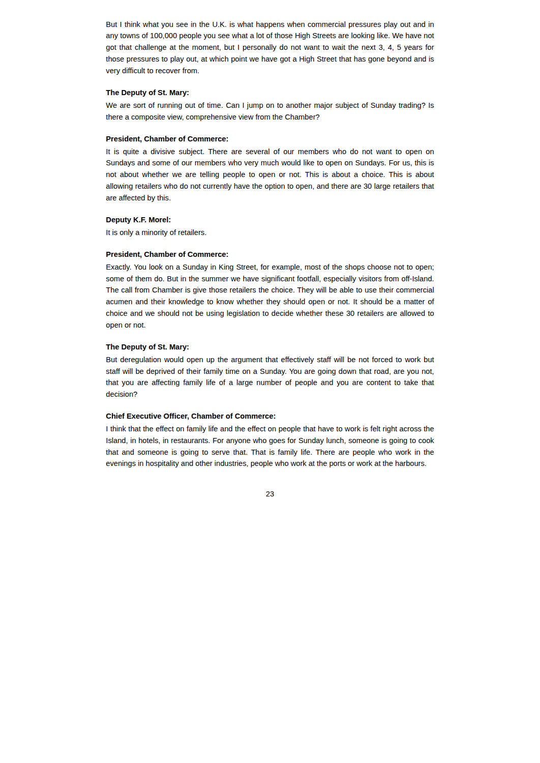But I think what you see in the U.K. is what happens when commercial pressures play out and in any towns of 100,000 people you see what a lot of those High Streets are looking like. We have not got that challenge at the moment, but I personally do not want to wait the next 3, 4, 5 years for those pressures to play out, at which point we have got a High Street that has gone beyond and is very difficult to recover from.
The Deputy of St. Mary:
We are sort of running out of time. Can I jump on to another major subject of Sunday trading? Is there a composite view, comprehensive view from the Chamber?
President, Chamber of Commerce:
It is quite a divisive subject. There are several of our members who do not want to open on Sundays and some of our members who very much would like to open on Sundays. For us, this is not about whether we are telling people to open or not. This is about a choice. This is about allowing retailers who do not currently have the option to open, and there are 30 large retailers that are affected by this.
Deputy K.F. Morel:
It is only a minority of retailers.
President, Chamber of Commerce:
Exactly. You look on a Sunday in King Street, for example, most of the shops choose not to open; some of them do. But in the summer we have significant footfall, especially visitors from off-Island. The call from Chamber is give those retailers the choice. They will be able to use their commercial acumen and their knowledge to know whether they should open or not. It should be a matter of choice and we should not be using legislation to decide whether these 30 retailers are allowed to open or not.
The Deputy of St. Mary:
But deregulation would open up the argument that effectively staff will be not forced to work but staff will be deprived of their family time on a Sunday. You are going down that road, are you not, that you are affecting family life of a large number of people and you are content to take that decision?
Chief Executive Officer, Chamber of Commerce:
I think that the effect on family life and the effect on people that have to work is felt right across the Island, in hotels, in restaurants. For anyone who goes for Sunday lunch, someone is going to cook that and someone is going to serve that. That is family life. There are people who work in the evenings in hospitality and other industries, people who work at the ports or work at the harbours.
23